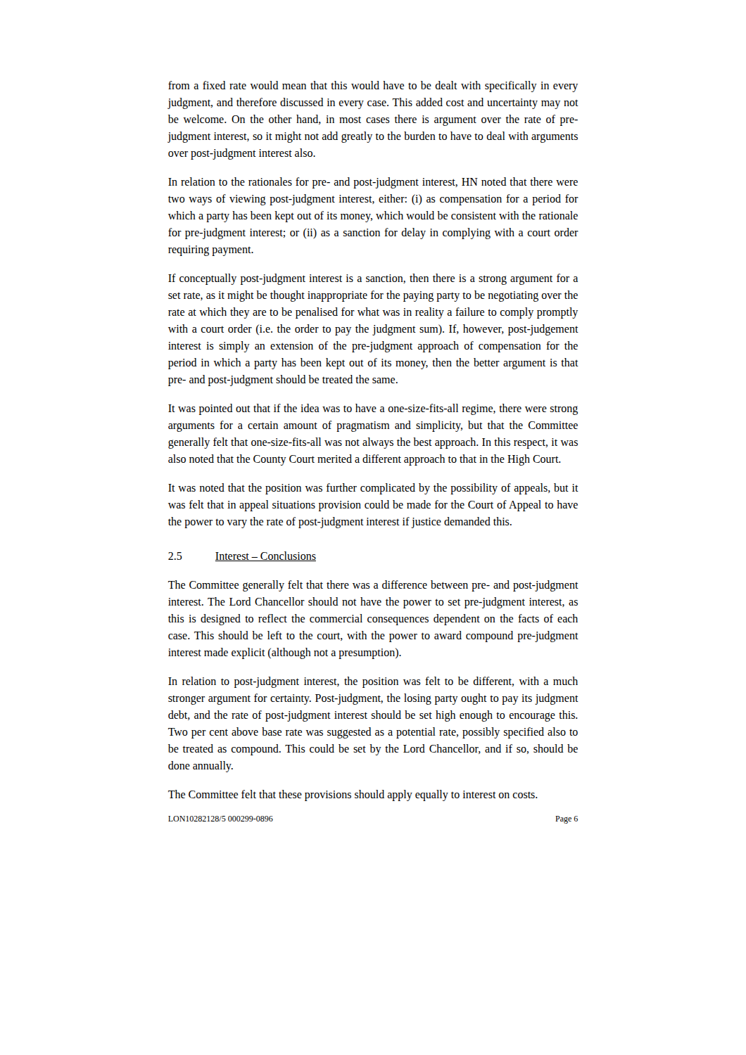from a fixed rate would mean that this would have to be dealt with specifically in every judgment, and therefore discussed in every case. This added cost and uncertainty may not be welcome. On the other hand, in most cases there is argument over the rate of pre-judgment interest, so it might not add greatly to the burden to have to deal with arguments over post-judgment interest also.
In relation to the rationales for pre- and post-judgment interest, HN noted that there were two ways of viewing post-judgment interest, either: (i) as compensation for a period for which a party has been kept out of its money, which would be consistent with the rationale for pre-judgment interest; or (ii) as a sanction for delay in complying with a court order requiring payment.
If conceptually post-judgment interest is a sanction, then there is a strong argument for a set rate, as it might be thought inappropriate for the paying party to be negotiating over the rate at which they are to be penalised for what was in reality a failure to comply promptly with a court order (i.e. the order to pay the judgment sum). If, however, post-judgement interest is simply an extension of the pre-judgment approach of compensation for the period in which a party has been kept out of its money, then the better argument is that pre- and post-judgment should be treated the same.
It was pointed out that if the idea was to have a one-size-fits-all regime, there were strong arguments for a certain amount of pragmatism and simplicity, but that the Committee generally felt that one-size-fits-all was not always the best approach. In this respect, it was also noted that the County Court merited a different approach to that in the High Court.
It was noted that the position was further complicated by the possibility of appeals, but it was felt that in appeal situations provision could be made for the Court of Appeal to have the power to vary the rate of post-judgment interest if justice demanded this.
2.5 Interest – Conclusions
The Committee generally felt that there was a difference between pre- and post-judgment interest. The Lord Chancellor should not have the power to set pre-judgment interest, as this is designed to reflect the commercial consequences dependent on the facts of each case. This should be left to the court, with the power to award compound pre-judgment interest made explicit (although not a presumption).
In relation to post-judgment interest, the position was felt to be different, with a much stronger argument for certainty. Post-judgment, the losing party ought to pay its judgment debt, and the rate of post-judgment interest should be set high enough to encourage this. Two per cent above base rate was suggested as a potential rate, possibly specified also to be treated as compound. This could be set by the Lord Chancellor, and if so, should be done annually.
The Committee felt that these provisions should apply equally to interest on costs.
LON10282128/5 000299-0896 Page 6